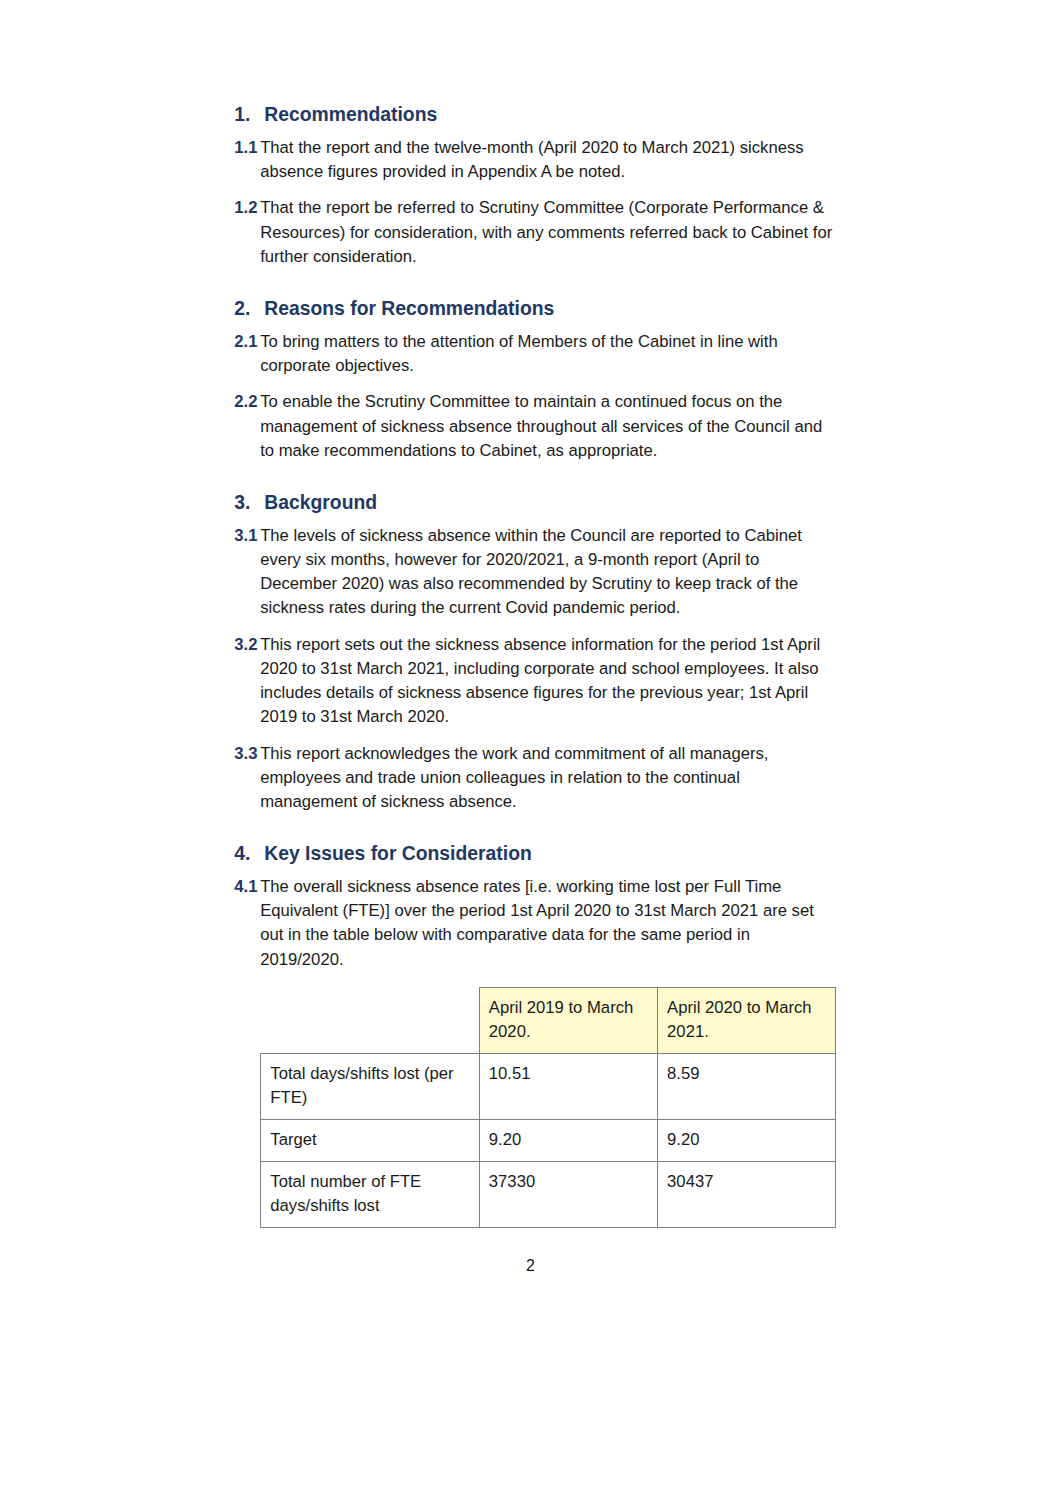1. Recommendations
1.1
That the report and the twelve-month (April 2020 to March 2021) sickness absence figures provided in Appendix A be noted.
1.2
That the report be referred to Scrutiny Committee (Corporate Performance & Resources) for consideration, with any comments referred back to Cabinet for further consideration.
2. Reasons for Recommendations
2.1
To bring matters to the attention of Members of the Cabinet in line with corporate objectives.
2.2
To enable the Scrutiny Committee to maintain a continued focus on the management of sickness absence throughout all services of the Council and to make recommendations to Cabinet, as appropriate.
3. Background
3.1
The levels of sickness absence within the Council are reported to Cabinet every six months, however for 2020/2021, a 9-month report (April to December 2020) was also recommended by Scrutiny to keep track of the sickness rates during the current Covid pandemic period.
3.2
This report sets out the sickness absence information for the period 1st April 2020 to 31st March 2021, including corporate and school employees. It also includes details of sickness absence figures for the previous year; 1st April 2019 to 31st March 2020.
3.3
This report acknowledges the work and commitment of all managers, employees and trade union colleagues in relation to the continual management of sickness absence.
4. Key Issues for Consideration
4.1
The overall sickness absence rates [i.e. working time lost per Full Time Equivalent (FTE)] over the period 1st April 2020 to 31st March 2021 are set out in the table below with comparative data for the same period in 2019/2020.
| | April 2019 to March 2020. | April 2020 to March 2021. |
| --- | --- | --- |
| Total days/shifts lost (per FTE) | 10.51 | 8.59 |
| Target | 9.20 | 9.20 |
| Total number of FTE days/shifts lost | 37330 | 30437 |
2